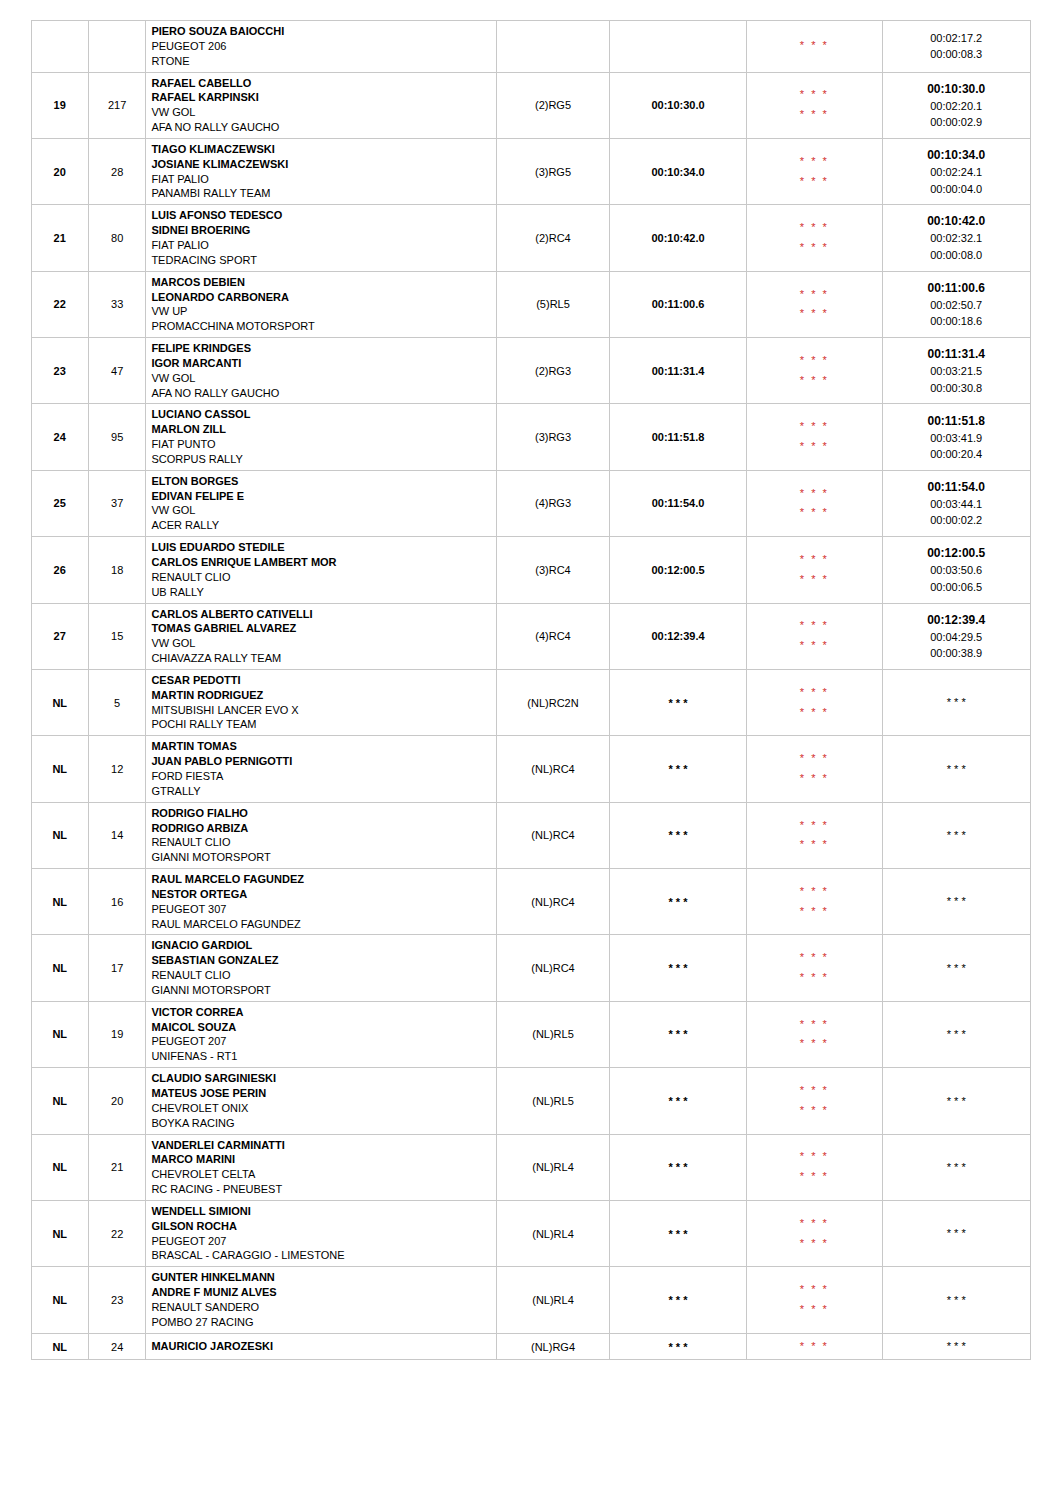| | | PIERO SOUZA BAIOCCHI PEUGEOT 206 RTONE | | | * * * | 00:02:17.2 00:00:08.3 |
| 19 | 217 | RAFAEL CABELLO RAFAEL KARPINSKI VW GOL AFA NO RALLY GAUCHO | (2)RG5 | 00:10:30.0 | * * * * * * | 00:10:30.0 00:02:20.1 00:00:02.9 |
| 20 | 28 | TIAGO KLIMACZEWSKI JOSIANE KLIMACZEWSKI FIAT PALIO PANAMBI RALLY TEAM | (3)RG5 | 00:10:34.0 | * * * * * * | 00:10:34.0 00:02:24.1 00:00:04.0 |
| 21 | 80 | LUIS AFONSO TEDESCO SIDNEI BROERING FIAT PALIO TEDRACING SPORT | (2)RC4 | 00:10:42.0 | * * * * * * | 00:10:42.0 00:02:32.1 00:00:08.0 |
| 22 | 33 | MARCOS DEBIEN LEONARDO CARBONERA VW UP PROMACCHINA MOTORSPORT | (5)RL5 | 00:11:00.6 | * * * * * * | 00:11:00.6 00:02:50.7 00:00:18.6 |
| 23 | 47 | FELIPE KRINDGES IGOR MARCANTI VW GOL AFA NO RALLY GAUCHO | (2)RG3 | 00:11:31.4 | * * * * * * | 00:11:31.4 00:03:21.5 00:00:30.8 |
| 24 | 95 | LUCIANO CASSOL MARLON ZILL FIAT PUNTO SCORPUS RALLY | (3)RG3 | 00:11:51.8 | * * * * * * | 00:11:51.8 00:03:41.9 00:00:20.4 |
| 25 | 37 | ELTON BORGES EDIVAN FELIPE E VW GOL ACER RALLY | (4)RG3 | 00:11:54.0 | * * * * * * | 00:11:54.0 00:03:44.1 00:00:02.2 |
| 26 | 18 | LUIS EDUARDO STEDILE CARLOS ENRIQUE LAMBERT MOR RENAULT CLIO UB RALLY | (3)RC4 | 00:12:00.5 | * * * * * * | 00:12:00.5 00:03:50.6 00:00:06.5 |
| 27 | 15 | CARLOS ALBERTO CATIVELLI TOMAS GABRIEL ALVAREZ VW GOL CHIAVAZZA RALLY TEAM | (4)RC4 | 00:12:39.4 | * * * * * * | 00:12:39.4 00:04:29.5 00:00:38.9 |
| NL | 5 | CESAR PEDOTTI MARTIN RODRIGUEZ MITSUBISHI LANCER EVO X POCHI RALLY TEAM | (NL)RC2N | * * * | * * * * * * | * * * |
| NL | 12 | MARTIN TOMAS JUAN PABLO PERNIGOTTI FORD FIESTA GTRALLY | (NL)RC4 | * * * | * * * * * * | * * * |
| NL | 14 | RODRIGO FIALHO RODRIGO ARBIZA RENAULT CLIO GIANNI MOTORSPORT | (NL)RC4 | * * * | * * * * * * | * * * |
| NL | 16 | RAUL MARCELO FAGUNDEZ NESTOR ORTEGA PEUGEOT 307 RAUL MARCELO FAGUNDEZ | (NL)RC4 | * * * | * * * * * * | * * * |
| NL | 17 | IGNACIO GARDIOL SEBASTIAN GONZALEZ RENAULT CLIO GIANNI MOTORSPORT | (NL)RC4 | * * * | * * * * * * | * * * |
| NL | 19 | VICTOR CORREA MAICOL SOUZA PEUGEOT 207 UNIFENAS - RT1 | (NL)RL5 | * * * | * * * * * * | * * * |
| NL | 20 | CLAUDIO SARGINIESKI MATEUS JOSE PERIN CHEVROLET ONIX BOYKA RACING | (NL)RL5 | * * * | * * * * * * | * * * |
| NL | 21 | VANDERLEI CARMINATTI MARCO MARINI CHEVROLET CELTA RC RACING - PNEUBEST | (NL)RL4 | * * * | * * * * * * | * * * |
| NL | 22 | WENDELL SIMIONI GILSON ROCHA PEUGEOT 207 BRASCAL - CARAGGIO - LIMESTONE | (NL)RL4 | * * * | * * * * * * | * * * |
| NL | 23 | GUNTER HINKELMANN ANDRE F MUNIZ ALVES RENAULT SANDERO POMBO 27 RACING | (NL)RL4 | * * * | * * * * * * | * * * |
| NL | 24 | MAURICIO JAROZESKI | (NL)RG4 | * * * | * * * | * * * |